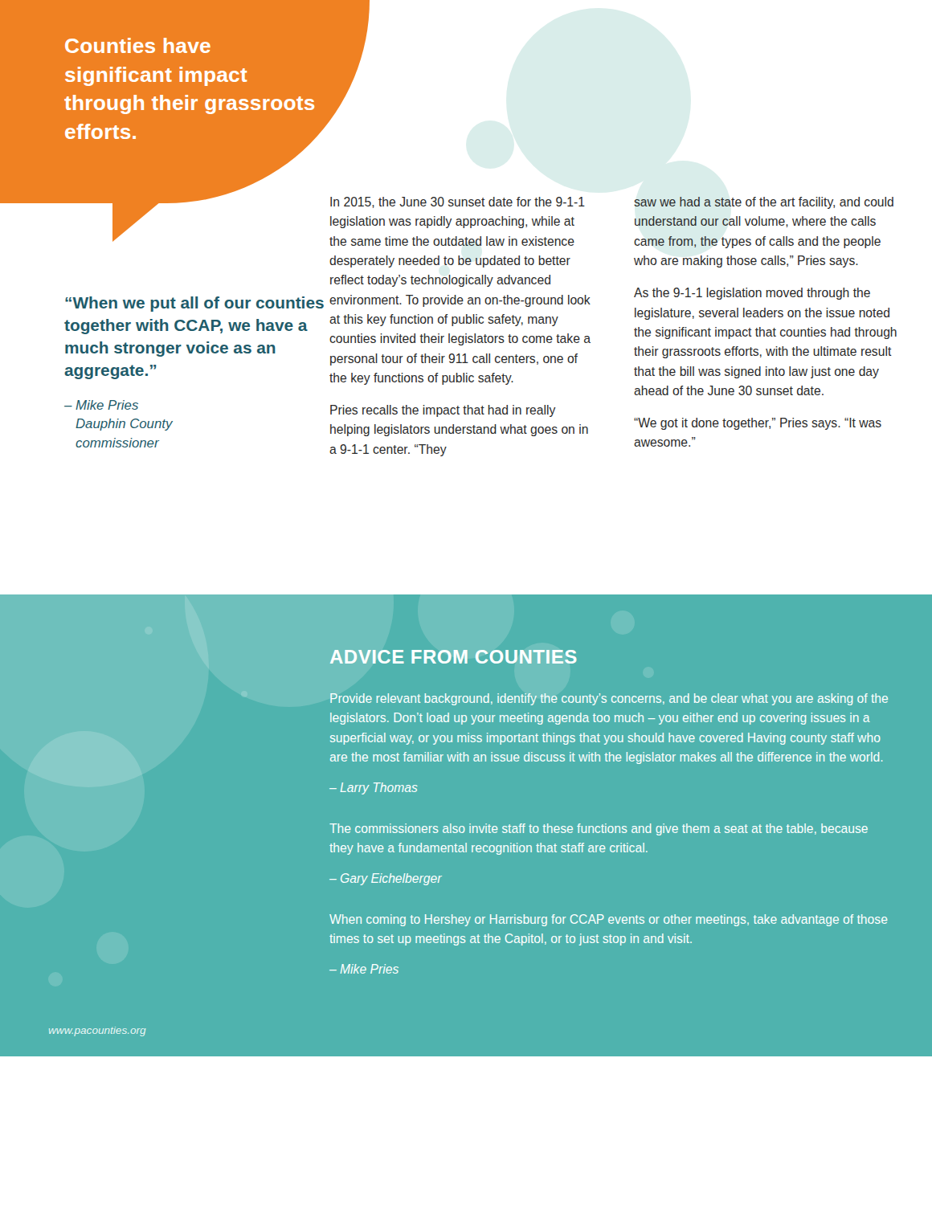Counties have significant impact through their grassroots efforts.
“When we put all of our counties together with CCAP, we have a much stronger voice as an aggregate.”
– Mike Pries
Dauphin County
commissioner
In 2015, the June 30 sunset date for the 9-1-1 legislation was rapidly approaching, while at the same time the outdated law in existence desperately needed to be updated to better reflect today’s technologically advanced environment. To provide an on-the-ground look at this key function of public safety, many counties invited their legislators to come take a personal tour of their 911 call centers, one of the key functions of public safety.
Pries recalls the impact that had in really helping legislators understand what goes on in a 9-1-1 center. “They
saw we had a state of the art facility, and could understand our call volume, where the calls came from, the types of calls and the people who are making those calls,” Pries says.
As the 9-1-1 legislation moved through the legislature, several leaders on the issue noted the significant impact that counties had through their grassroots efforts, with the ultimate result that the bill was signed into law just one day ahead of the June 30 sunset date.
“We got it done together,” Pries says. “It was awesome.”
ADVICE FROM COUNTIES
Provide relevant background, identify the county’s concerns, and be clear what you are asking of the legislators. Don’t load up your meeting agenda too much – you either end up covering issues in a superficial way, or you miss important things that you should have covered Having county staff who are the most familiar with an issue discuss it with the legislator makes all the difference in the world.
– Larry Thomas
The commissioners also invite staff to these functions and give them a seat at the table, because they have a fundamental recognition that staff are critical.
– Gary Eichelberger
When coming to Hershey or Harrisburg for CCAP events or other meetings, take advantage of those times to set up meetings at the Capitol, or to just stop in and visit.
– Mike Pries
www.pacounties.org